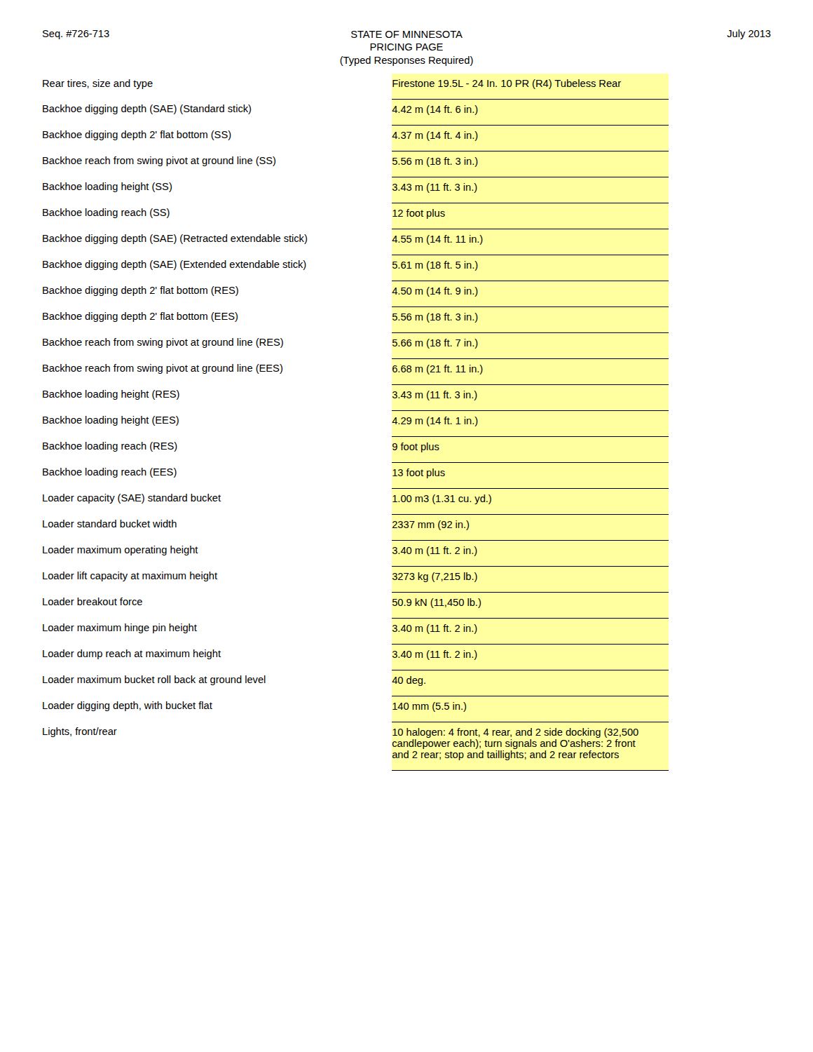Seq. #726-713
July 2013
STATE OF MINNESOTA
PRICING PAGE
(Typed Responses Required)
| Rear tires, size and type | Firestone 19.5L - 24 In. 10 PR (R4) Tubeless Rear | |
| Backhoe digging depth (SAE) (Standard stick) | 4.42 m (14 ft. 6 in.) | |
| Backhoe digging depth 2' flat bottom (SS) | 4.37 m (14 ft. 4 in.) | |
| Backhoe reach from swing pivot at ground line (SS) | 5.56 m (18 ft. 3 in.) | |
| Backhoe loading height (SS) | 3.43 m (11 ft. 3 in.) | |
| Backhoe loading reach (SS) | 12 foot plus | |
| Backhoe digging depth (SAE) (Retracted extendable stick) | 4.55 m (14 ft. 11 in.) | |
| Backhoe digging depth (SAE) (Extended extendable stick) | 5.61 m (18 ft. 5 in.) | |
| Backhoe digging depth 2' flat bottom (RES) | 4.50 m (14 ft. 9 in.) | |
| Backhoe digging depth 2' flat bottom (EES) | 5.56 m (18 ft. 3 in.) | |
| Backhoe reach from swing pivot at ground line (RES) | 5.66 m (18 ft. 7 in.) | |
| Backhoe reach from swing pivot at ground line (EES) | 6.68 m (21 ft. 11 in.) | |
| Backhoe loading height (RES) | 3.43 m (11 ft. 3 in.) | |
| Backhoe loading height (EES) | 4.29 m (14 ft. 1 in.) | |
| Backhoe loading reach (RES) | 9 foot plus | |
| Backhoe loading reach (EES) | 13 foot plus | |
| Loader capacity (SAE) standard bucket | 1.00 m3 (1.31 cu. yd.) | |
| Loader standard bucket width | 2337 mm (92 in.) | |
| Loader maximum operating height | 3.40 m (11 ft. 2 in.) | |
| Loader lift capacity at maximum height | 3273 kg (7,215 lb.) | |
| Loader breakout force | 50.9 kN (11,450 lb.) | |
| Loader maximum hinge pin height | 3.40 m (11 ft. 2 in.) | |
| Loader dump reach at maximum height | 3.40 m (11 ft. 2 in.) | |
| Loader maximum bucket roll back at ground level | 40 deg. | |
| Loader digging depth, with bucket flat | 140 mm (5.5 in.) | |
| Lights, front/rear | 10 halogen: 4 front, 4 rear, and 2 side docking (32,500 candlepower each); turn signals and O'ashers: 2 front and 2 rear; stop and taillights; and 2 rear refectors | |